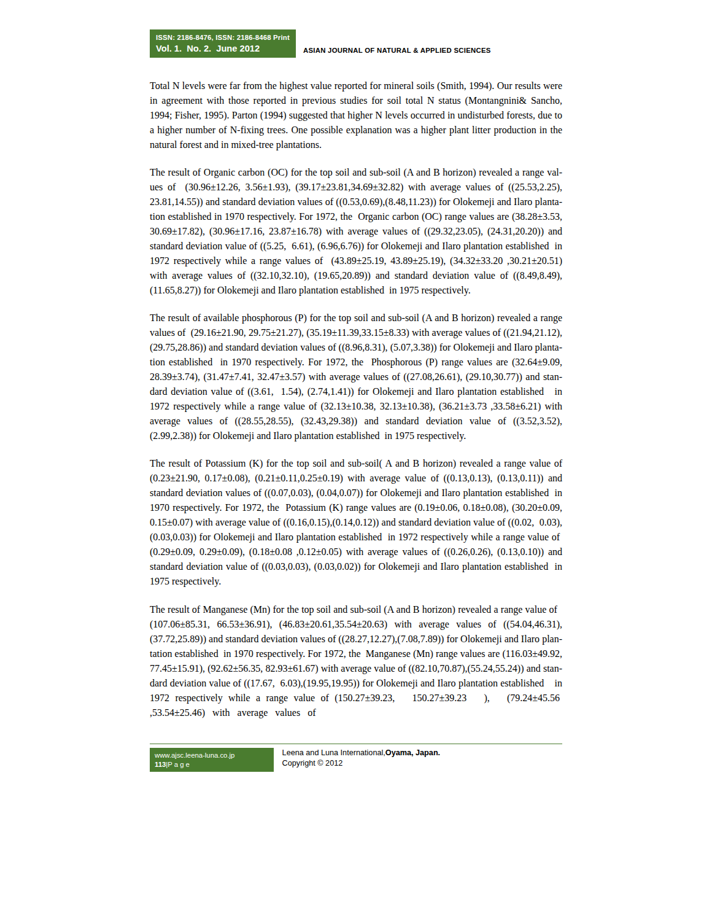ISSN: 2186-8476, ISSN: 2186-8468 Print
Vol. 1. No. 2. June 2012
Asian Journal of Natural & Applied Sciences
Total N levels were far from the highest value reported for mineral soils (Smith, 1994). Our results were in agreement with those reported in previous studies for soil total N status (Montangnini& Sancho, 1994; Fisher, 1995). Parton (1994) suggested that higher N levels occurred in undisturbed forests, due to a higher number of N-fixing trees. One possible explanation was a higher plant litter production in the natural forest and in mixed-tree plantations.
The result of Organic carbon (OC) for the top soil and sub-soil (A and B horizon) revealed a range values of (30.96±12.26, 3.56±1.93), (39.17±23.81,34.69±32.82) with average values of ((25.53,2.25), 23.81,14.55)) and standard deviation values of ((0.53,0.69),(8.48,11.23)) for Olokemeji and Ilaro plantation established in 1970 respectively. For 1972, the Organic carbon (OC) range values are (38.28±3.53, 30.69±17.82), (30.96±17.16, 23.87±16.78) with average values of ((29.32,23.05), (24.31,20.20)) and standard deviation value of ((5.25, 6.61), (6.96,6.76)) for Olokemeji and Ilaro plantation established in 1972 respectively while a range values of (43.89±25.19, 43.89±25.19), (34.32±33.20 ,30.21±20.51) with average values of ((32.10,32.10), (19.65,20.89)) and standard deviation value of ((8.49,8.49),(11.65,8.27)) for Olokemeji and Ilaro plantation established in 1975 respectively.
The result of available phosphorous (P) for the top soil and sub-soil (A and B horizon) revealed a range values of (29.16±21.90, 29.75±21.27), (35.19±11.39,33.15±8.33) with average values of ((21.94,21.12), (29.75,28.86)) and standard deviation values of ((8.96,8.31), (5.07,3.38)) for Olokemeji and Ilaro plantation established in 1970 respectively. For 1972, the Phosphorous (P) range values are (32.64±9.09, 28.39±3.74), (31.47±7.41, 32.47±3.57) with average values of ((27.08,26.61), (29.10,30.77)) and standard deviation value of ((3.61, 1.54), (2.74,1.41)) for Olokemeji and Ilaro plantation established in 1972 respectively while a range value of (32.13±10.38, 32.13±10.38), (36.21±3.73 ,33.58±6.21) with average values of ((28.55,28.55), (32.43,29.38)) and standard deviation value of ((3.52,3.52), (2.99,2.38)) for Olokemeji and Ilaro plantation established in 1975 respectively.
The result of Potassium (K) for the top soil and sub-soil( A and B horizon) revealed a range value of (0.23±21.90, 0.17±0.08), (0.21±0.11,0.25±0.19) with average value of ((0.13,0.13), (0.13,0.11)) and standard deviation values of ((0.07,0.03), (0.04,0.07)) for Olokemeji and Ilaro plantation established in 1970 respectively. For 1972, the Potassium (K) range values are (0.19±0.06, 0.18±0.08), (30.20±0.09, 0.15±0.07) with average value of ((0.16,0.15),(0.14,0.12)) and standard deviation value of ((0.02, 0.03),(0.03,0.03)) for Olokemeji and Ilaro plantation established in 1972 respectively while a range value of (0.29±0.09, 0.29±0.09), (0.18±0.08 ,0.12±0.05) with average values of ((0.26,0.26), (0.13,0.10)) and standard deviation value of ((0.03,0.03), (0.03,0.02)) for Olokemeji and Ilaro plantation established in 1975 respectively.
The result of Manganese (Mn) for the top soil and sub-soil (A and B horizon) revealed a range value of (107.06±85.31, 66.53±36.91), (46.83±20.61,35.54±20.63) with average values of ((54.04,46.31),(37.72,25.89)) and standard deviation values of ((28.27,12.27),(7.08,7.89)) for Olokemeji and Ilaro plantation established in 1970 respectively. For 1972, the Manganese (Mn) range values are (116.03±49.92, 77.45±15.91), (92.62±56.35, 82.93±61.67) with average value of ((82.10,70.87),(55.24,55.24)) and standard deviation value of ((17.67, 6.03),(19.95,19.95)) for Olokemeji and Ilaro plantation established in 1972 respectively while a range value of (150.27±39.23, 150.27±39.23 ), (79.24±45.56 ,53.54±25.46) with average values of
www.ajsc.leena-luna.co.jp
113|P a g e
Leena and Luna International,Oyama, Japan.
Copyright © 2012